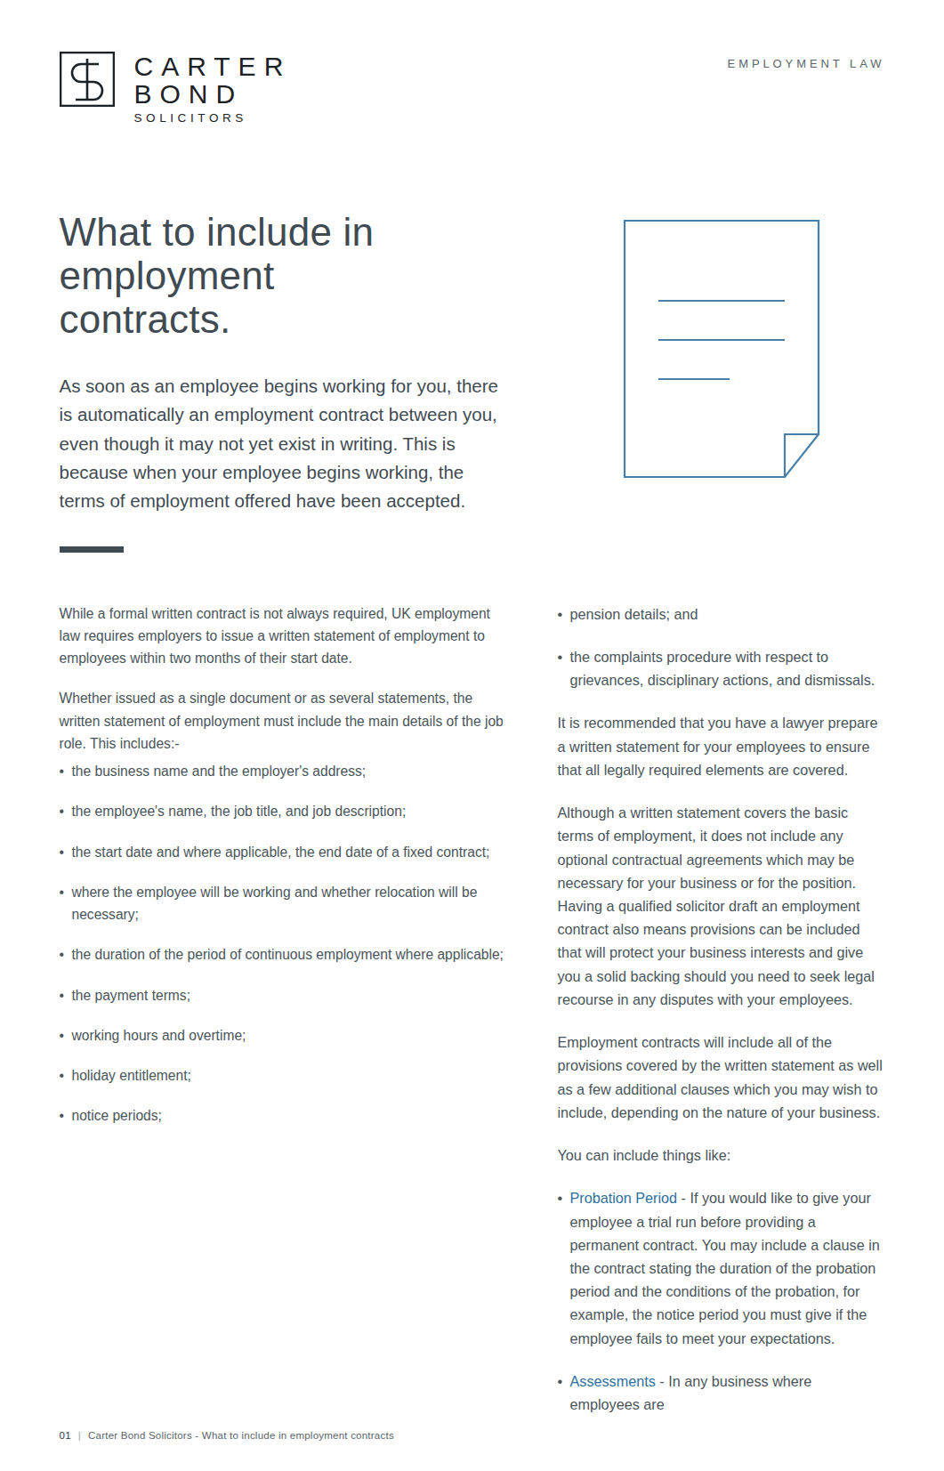CARTER BOND SOLICITORS
EMPLOYMENT LAW
What to include in
employment
contracts.
As soon as an employee begins working for you, there is automatically an employment contract between you, even though it may not yet exist in writing. This is because when your employee begins working, the terms of employment offered have been accepted.
While a formal written contract is not always required, UK employment law requires employers to issue a written statement of employment to employees within two months of their start date.
Whether issued as a single document or as several statements, the written statement of employment must include the main details of the job role. This includes:-
the business name and the employer's address;
the employee's name, the job title, and job description;
the start date and where applicable, the end date of a fixed contract;
where the employee will be working and whether relocation will be necessary;
the duration of the period of continuous employment where applicable;
the payment terms;
working hours and overtime;
holiday entitlement;
notice periods;
pension details; and
the complaints procedure with respect to grievances, disciplinary actions, and dismissals.
It is recommended that you have a lawyer prepare a written statement for your employees to ensure that all legally required elements are covered.
Although a written statement covers the basic terms of employment, it does not include any optional contractual agreements which may be necessary for your business or for the position. Having a qualified solicitor draft an employment contract also means provisions can be included that will protect your business interests and give you a solid backing should you need to seek legal recourse in any disputes with your employees.
Employment contracts will include all of the provisions covered by the written statement as well as a few additional clauses which you may wish to include, depending on the nature of your business.
You can include things like:
Probation Period - If you would like to give your employee a trial run before providing a permanent contract. You may include a clause in the contract stating the duration of the probation period and the conditions of the probation, for example, the notice period you must give if the employee fails to meet your expectations.
Assessments - In any business where employees are
01|Carter Bond Solicitors - What to include in employment contracts